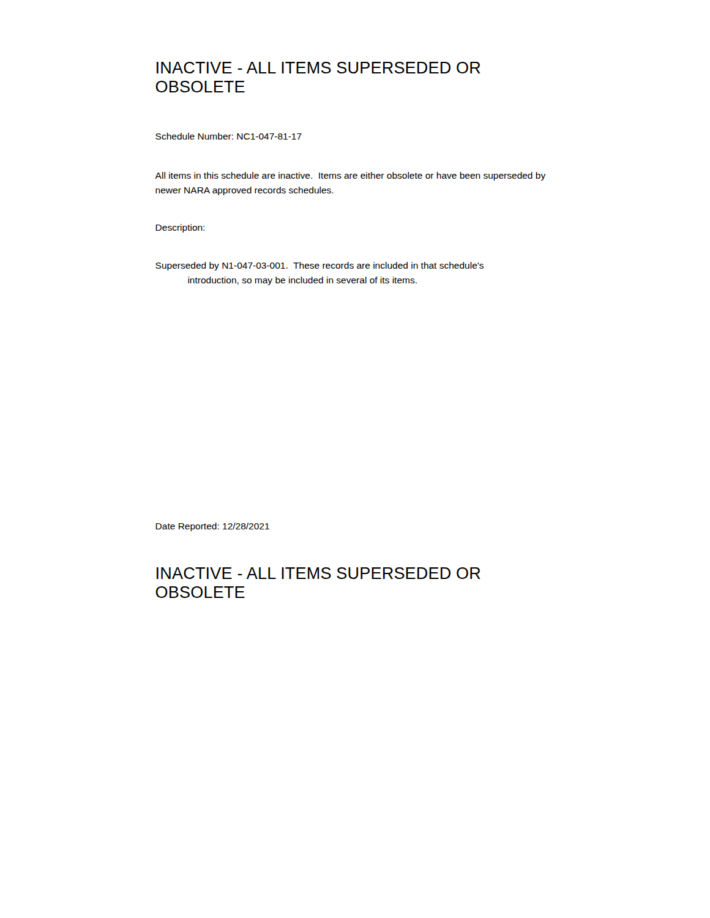INACTIVE - ALL ITEMS SUPERSEDED OR OBSOLETE
Schedule Number: NC1-047-81-17
All items in this schedule are inactive. Items are either obsolete or have been superseded by newer NARA approved records schedules.
Description:
Superseded by N1-047-03-001. These records are included in that schedule's introduction, so may be included in several of its items.
Date Reported: 12/28/2021
INACTIVE - ALL ITEMS SUPERSEDED OR OBSOLETE